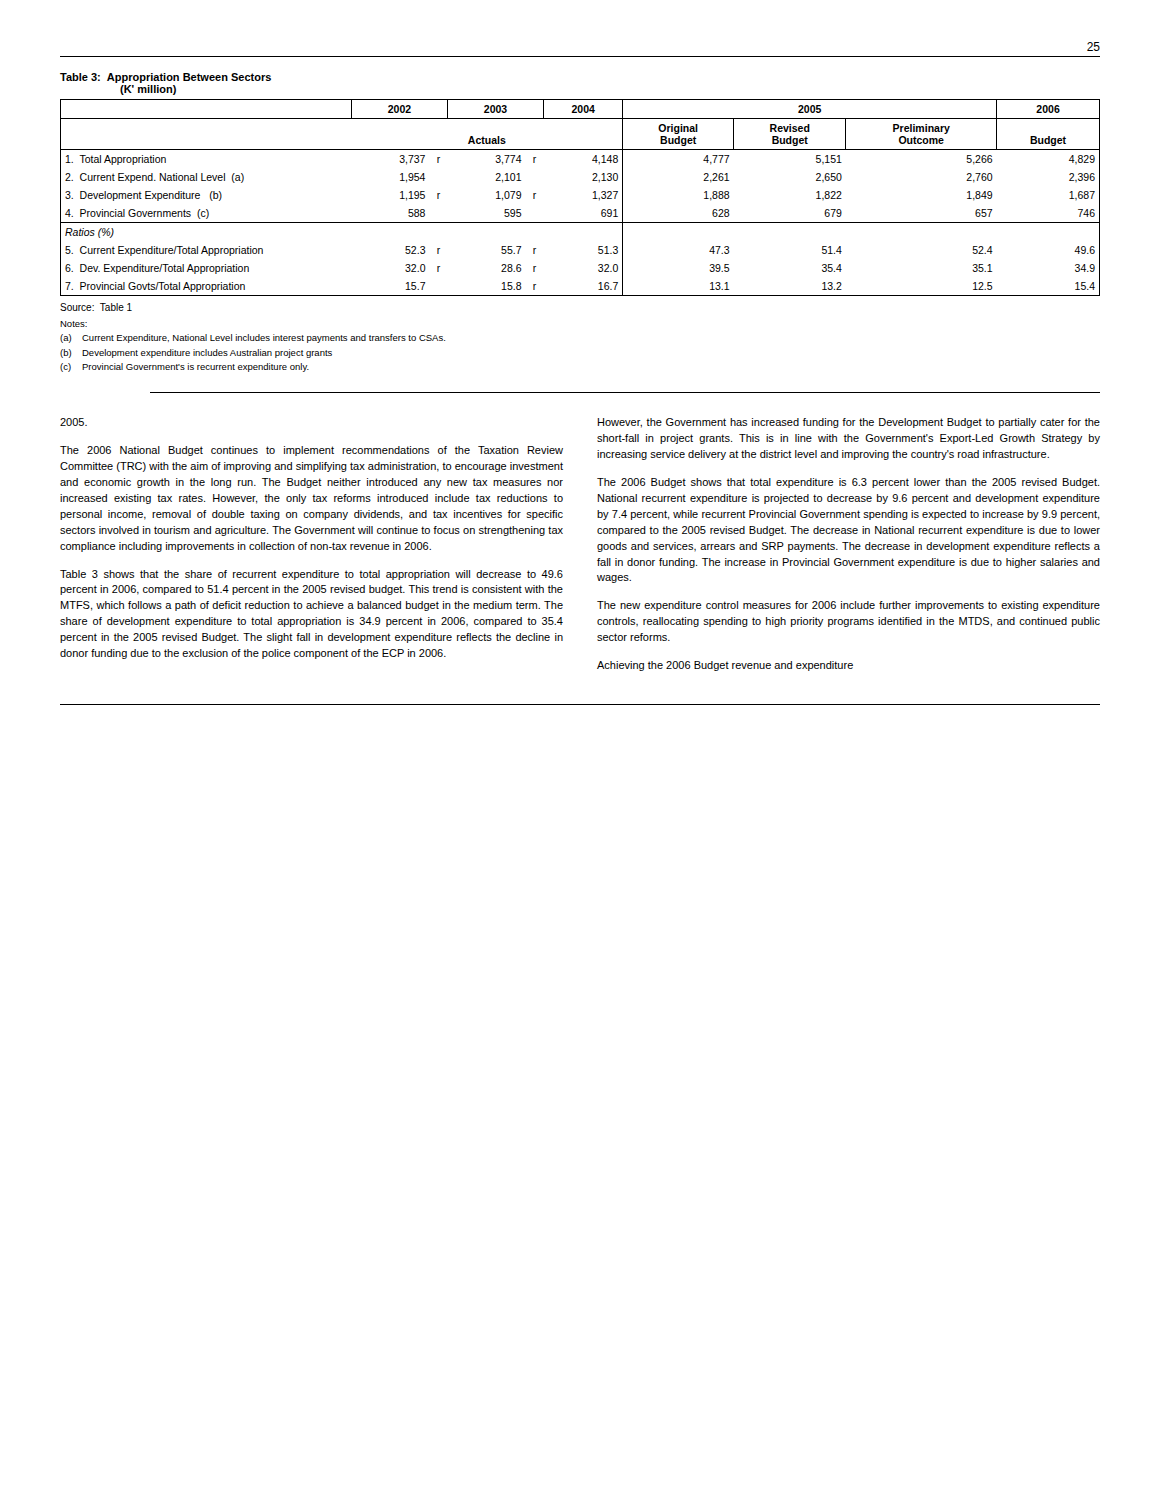25
Table 3: Appropriation Between Sectors
(K' million)
| | 2002 | 2003 | 2004 | 2005 | 2006 |
| --- | --- | --- | --- | --- | --- |
| | Actuals | Original Budget | Revised Budget | Preliminary Outcome | Budget |
| 1. Total Appropriation | 3,737 | r | 3,774 | r | 4,148 | 4,777 | 5,151 | 5,266 | 4,829 |
| 2. Current Expend. National Level (a) | 1,954 | | 2,101 | | 2,130 | 2,261 | 2,650 | 2,760 | 2,396 |
| 3. Development Expenditure (b) | 1,195 | r | 1,079 | r | 1,327 | 1,888 | 1,822 | 1,849 | 1,687 |
| 4. Provincial Governments (c) | 588 | | 595 | | 691 | 628 | 679 | 657 | 746 |
| Ratios (%) | | | | | | | | | |
| 5. Current Expenditure/Total Appropriation | 52.3 | r | 55.7 | r | 51.3 | 47.3 | 51.4 | 52.4 | 49.6 |
| 6. Dev. Expenditure/Total Appropriation | 32.0 | r | 28.6 | r | 32.0 | 39.5 | 35.4 | 35.1 | 34.9 |
| 7. Provincial Govts/Total Appropriation | 15.7 | | 15.8 | r | 16.7 | 13.1 | 13.2 | 12.5 | 15.4 |
Source: Table 1
Notes:
(a) Current Expenditure, National Level includes interest payments and transfers to CSAs.
(b) Development expenditure includes Australian project grants
(c) Provincial Government's is recurrent expenditure only.
2005.
The 2006 National Budget continues to implement recommendations of the Taxation Review Committee (TRC) with the aim of improving and simplifying tax administration, to encourage investment and economic growth in the long run. The Budget neither introduced any new tax measures nor increased existing tax rates. However, the only tax reforms introduced include tax reductions to personal income, removal of double taxing on company dividends, and tax incentives for specific sectors involved in tourism and agriculture. The Government will continue to focus on strengthening tax compliance including improvements in collection of non-tax revenue in 2006.
Table 3 shows that the share of recurrent expenditure to total appropriation will decrease to 49.6 percent in 2006, compared to 51.4 percent in the 2005 revised budget. This trend is consistent with the MTFS, which follows a path of deficit reduction to achieve a balanced budget in the medium term. The share of development expenditure to total appropriation is 34.9 percent in 2006, compared to 35.4 percent in the 2005 revised Budget. The slight fall in development expenditure reflects the decline in donor funding due to the exclusion of the police component of the ECP in 2006.
However, the Government has increased funding for the Development Budget to partially cater for the short-fall in project grants. This is in line with the Government's Export-Led Growth Strategy by increasing service delivery at the district level and improving the country's road infrastructure.
The 2006 Budget shows that total expenditure is 6.3 percent lower than the 2005 revised Budget. National recurrent expenditure is projected to decrease by 9.6 percent and development expenditure by 7.4 percent, while recurrent Provincial Government spending is expected to increase by 9.9 percent, compared to the 2005 revised Budget. The decrease in National recurrent expenditure is due to lower goods and services, arrears and SRP payments. The decrease in development expenditure reflects a fall in donor funding. The increase in Provincial Government expenditure is due to higher salaries and wages.
The new expenditure control measures for 2006 include further improvements to existing expenditure controls, reallocating spending to high priority programs identified in the MTDS, and continued public sector reforms.
Achieving the 2006 Budget revenue and expenditure